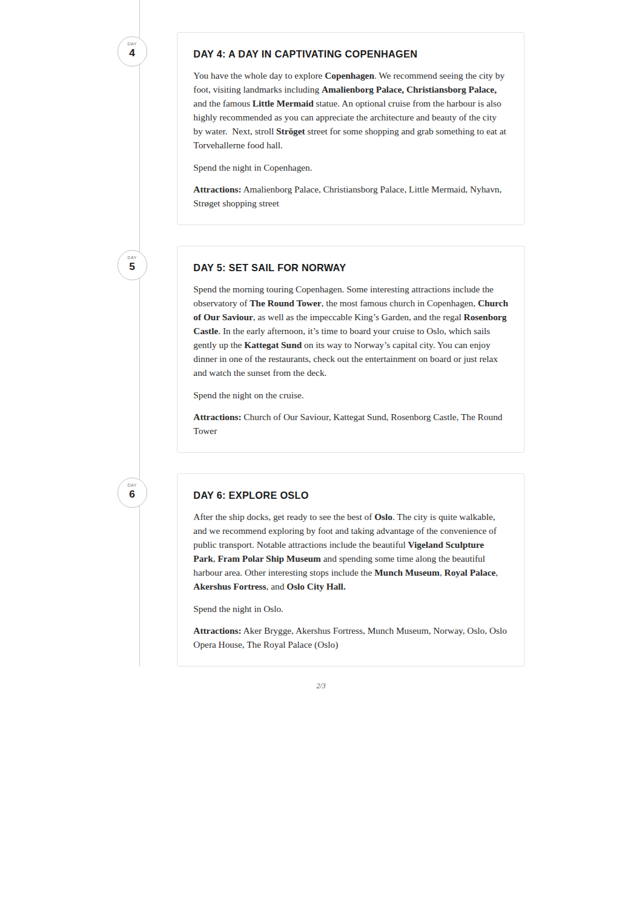Day 4
Day 4: A Day in Captivating Copenhagen
You have the whole day to explore Copenhagen. We recommend seeing the city by foot, visiting landmarks including Amalienborg Palace, Christiansborg Palace, and the famous Little Mermaid statue. An optional cruise from the harbour is also highly recommended as you can appreciate the architecture and beauty of the city by water. Next, stroll Ströget street for some shopping and grab something to eat at Torvehallerne food hall.
Spend the night in Copenhagen.
Attractions: Amalienborg Palace, Christiansborg Palace, Little Mermaid, Nyhavn, Strøget shopping street
Day 5
Day 5: Set Sail for Norway
Spend the morning touring Copenhagen. Some interesting attractions include the observatory of The Round Tower, the most famous church in Copenhagen, Church of Our Saviour, as well as the impeccable King’s Garden, and the regal Rosenborg Castle. In the early afternoon, it’s time to board your cruise to Oslo, which sails gently up the Kattegat Sund on its way to Norway’s capital city. You can enjoy dinner in one of the restaurants, check out the entertainment on board or just relax and watch the sunset from the deck.
Spend the night on the cruise.
Attractions: Church of Our Saviour, Kattegat Sund, Rosenborg Castle, The Round Tower
Day 6
Day 6: Explore Oslo
After the ship docks, get ready to see the best of Oslo. The city is quite walkable, and we recommend exploring by foot and taking advantage of the convenience of public transport. Notable attractions include the beautiful Vigeland Sculpture Park, Fram Polar Ship Museum and spending some time along the beautiful harbour area. Other interesting stops include the Munch Museum, Royal Palace, Akershus Fortress, and Oslo City Hall.
Spend the night in Oslo.
Attractions: Aker Brygge, Akershus Fortress, Munch Museum, Norway, Oslo, Oslo Opera House, The Royal Palace (Oslo)
2/3